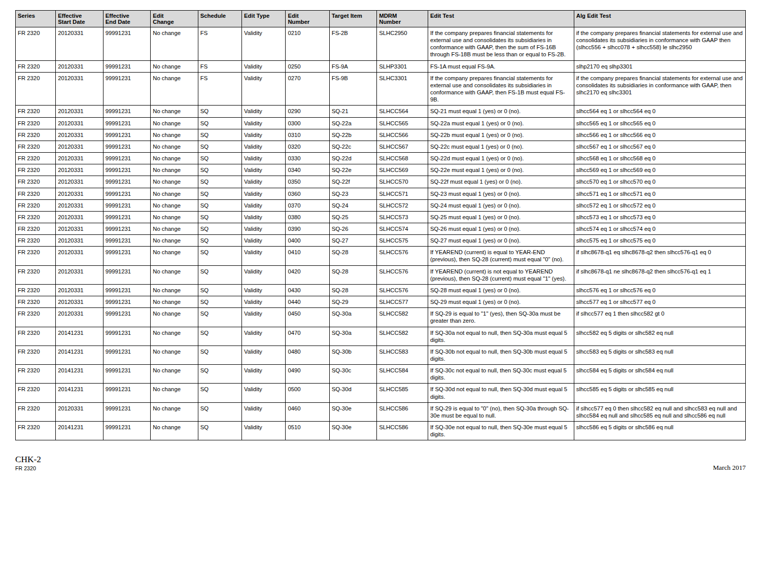| Series | Effective Start Date | Effective End Date | Edit Change | Schedule | Edit Type | Edit Number | Target Item | MDRM Number | Edit Test | Alg Edit Test |
| --- | --- | --- | --- | --- | --- | --- | --- | --- | --- | --- |
| FR 2320 | 20120331 | 99991231 | No change | FS | Validity | 0210 | FS-2B | SLHC2950 | If the company prepares financial statements for external use and consolidates its subsidiaries in conformance with GAAP, then the sum of FS-16B through FS-18B must be less than or equal to FS-2B. | if the company prepares financial statements for external use and consolidates its subsidiaries in conformance with GAAP then (slhcc556 + slhcc078 + slhcc558) le slhc2950 |
| FR 2320 | 20120331 | 99991231 | No change | FS | Validity | 0250 | FS-9A | SLHP3301 | FS-1A must equal FS-9A. | slhp2170 eq slhp3301 |
| FR 2320 | 20120331 | 99991231 | No change | FS | Validity | 0270 | FS-9B | SLHC3301 | If the company prepares financial statements for external use and consolidates its subsidiaries in conformance with GAAP, then FS-1B must equal FS-9B. | if the company prepares financial statements for external use and consolidates its subsidiaries in conformance with GAAP, then slhc2170 eq slhc3301 |
| FR 2320 | 20120331 | 99991231 | No change | SQ | Validity | 0290 | SQ-21 | SLHCC564 | SQ-21 must equal 1 (yes) or 0 (no). | slhcc564 eq 1 or slhcc564 eq 0 |
| FR 2320 | 20120331 | 99991231 | No change | SQ | Validity | 0300 | SQ-22a | SLHCC565 | SQ-22a must equal 1 (yes) or 0 (no). | slhcc565 eq 1 or slhcc565 eq 0 |
| FR 2320 | 20120331 | 99991231 | No change | SQ | Validity | 0310 | SQ-22b | SLHCC566 | SQ-22b must equal 1 (yes) or 0 (no). | slhcc566 eq 1 or slhcc566 eq 0 |
| FR 2320 | 20120331 | 99991231 | No change | SQ | Validity | 0320 | SQ-22c | SLHCC567 | SQ-22c must equal 1 (yes) or 0 (no). | slhcc567 eq 1 or slhcc567 eq 0 |
| FR 2320 | 20120331 | 99991231 | No change | SQ | Validity | 0330 | SQ-22d | SLHCC568 | SQ-22d must equal 1 (yes) or 0 (no). | slhcc568 eq 1 or slhcc568 eq 0 |
| FR 2320 | 20120331 | 99991231 | No change | SQ | Validity | 0340 | SQ-22e | SLHCC569 | SQ-22e must equal 1 (yes) or 0 (no). | slhcc569 eq 1 or slhcc569 eq 0 |
| FR 2320 | 20120331 | 99991231 | No change | SQ | Validity | 0350 | SQ-22f | SLHCC570 | SQ-22f must equal 1 (yes) or 0 (no). | slhcc570 eq 1 or slhcc570 eq 0 |
| FR 2320 | 20120331 | 99991231 | No change | SQ | Validity | 0360 | SQ-23 | SLHCC571 | SQ-23 must equal 1 (yes) or 0 (no). | slhcc571 eq 1 or slhcc571 eq 0 |
| FR 2320 | 20120331 | 99991231 | No change | SQ | Validity | 0370 | SQ-24 | SLHCC572 | SQ-24 must equal 1 (yes) or 0 (no). | slhcc572 eq 1 or slhcc572 eq 0 |
| FR 2320 | 20120331 | 99991231 | No change | SQ | Validity | 0380 | SQ-25 | SLHCC573 | SQ-25 must equal 1 (yes) or 0 (no). | slhcc573 eq 1 or slhcc573 eq 0 |
| FR 2320 | 20120331 | 99991231 | No change | SQ | Validity | 0390 | SQ-26 | SLHCC574 | SQ-26 must equal 1 (yes) or 0 (no). | slhcc574 eq 1 or slhcc574 eq 0 |
| FR 2320 | 20120331 | 99991231 | No change | SQ | Validity | 0400 | SQ-27 | SLHCC575 | SQ-27 must equal 1 (yes) or 0 (no). | slhcc575 eq 1 or slhcc575 eq 0 |
| FR 2320 | 20120331 | 99991231 | No change | SQ | Validity | 0410 | SQ-28 | SLHCC576 | If YEAREND (current) is equal to YEAR-END (previous), then SQ-28 (current) must equal "0" (no). | if slhc8678-q1 eq slhc8678-q2 then slhcc576-q1 eq 0 |
| FR 2320 | 20120331 | 99991231 | No change | SQ | Validity | 0420 | SQ-28 | SLHCC576 | If YEAREND (current) is not equal to YEAREND (previous), then SQ-28 (current) must equal "1" (yes). | if slhc8678-q1 ne slhc8678-q2 then slhcc576-q1 eq 1 |
| FR 2320 | 20120331 | 99991231 | No change | SQ | Validity | 0430 | SQ-28 | SLHCC576 | SQ-28 must equal 1 (yes) or 0 (no). | slhcc576 eq 1 or slhcc576 eq 0 |
| FR 2320 | 20120331 | 99991231 | No change | SQ | Validity | 0440 | SQ-29 | SLHCC577 | SQ-29 must equal 1 (yes) or 0 (no). | slhcc577 eq 1 or slhcc577 eq 0 |
| FR 2320 | 20120331 | 99991231 | No change | SQ | Validity | 0450 | SQ-30a | SLHCC582 | If SQ-29 is equal to "1" (yes), then SQ-30a must be greater than zero. | if slhcc577 eq 1 then slhcc582 gt 0 |
| FR 2320 | 20141231 | 99991231 | No change | SQ | Validity | 0470 | SQ-30a | SLHCC582 | If SQ-30a not equal to null, then SQ-30a must equal 5 digits. | slhcc582 eq 5 digits or slhc582 eq null |
| FR 2320 | 20141231 | 99991231 | No change | SQ | Validity | 0480 | SQ-30b | SLHCC583 | If SQ-30b not equal to null, then SQ-30b must equal 5 digits. | slhcc583 eq 5 digits or slhc583 eq null |
| FR 2320 | 20141231 | 99991231 | No change | SQ | Validity | 0490 | SQ-30c | SLHCC584 | If SQ-30c not equal to null, then SQ-30c must equal 5 digits. | slhcc584 eq 5 digits or slhc584 eq null |
| FR 2320 | 20141231 | 99991231 | No change | SQ | Validity | 0500 | SQ-30d | SLHCC585 | If SQ-30d not equal to null, then SQ-30d must equal 5 digits. | slhcc585 eq 5 digits or slhc585 eq null |
| FR 2320 | 20120331 | 99991231 | No change | SQ | Validity | 0460 | SQ-30e | SLHCC586 | If SQ-29 is equal to "0" (no), then SQ-30a through SQ- 30e must be equal to null. | if slhcc577 eq 0 then slhcc582 eq null and slhcc583 eq null and slhcc584 eq null and slhcc585 eq null and slhcc586 eq null |
| FR 2320 | 20141231 | 99991231 | No change | SQ | Validity | 0510 | SQ-30e | SLHCC586 | If SQ-30e not equal to null, then SQ-30e must equal 5 digits. | slhcc586 eq 5 digits or slhc586 eq null |
CHK-2
FR 2320
March 2017